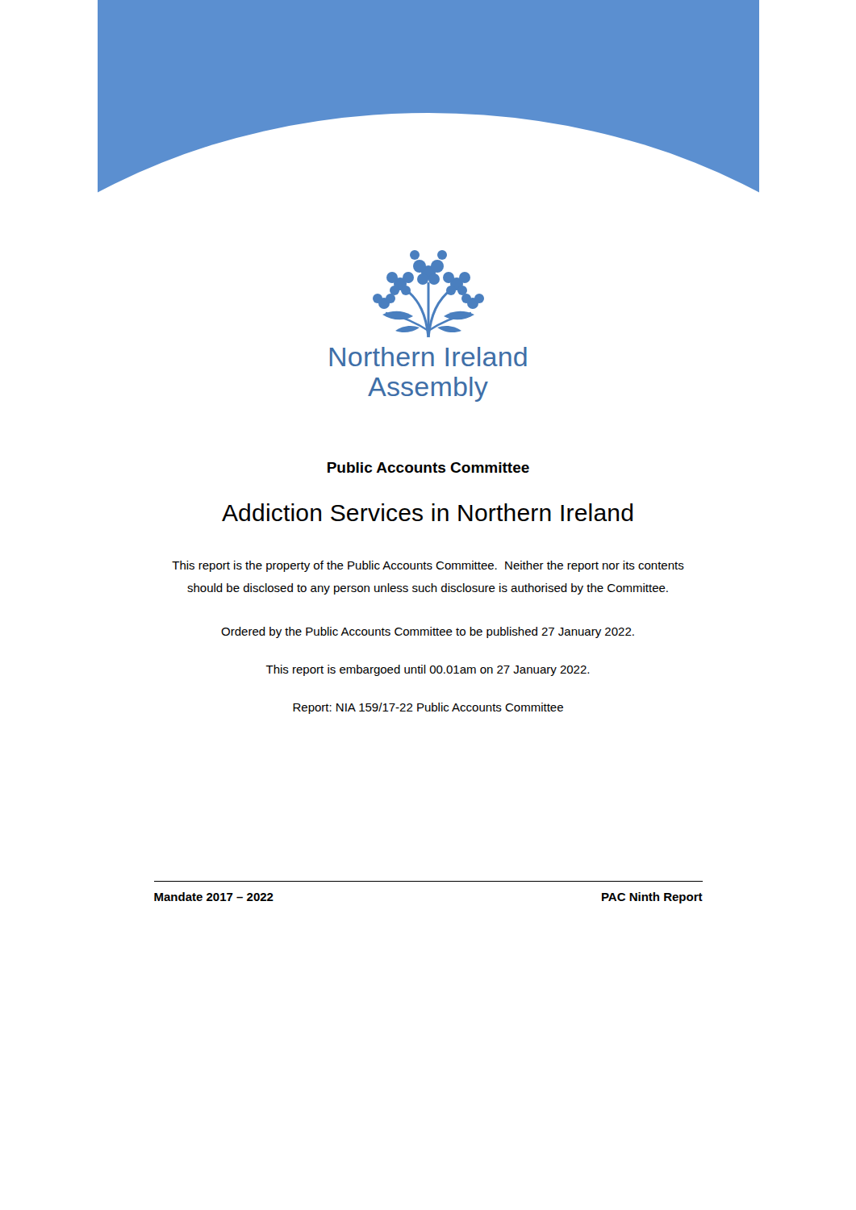Northern Ireland
Assembly
Public Accounts Committee
Addiction Services in Northern Ireland
This report is the property of the Public Accounts Committee. Neither the report nor its contents should be disclosed to any person unless such disclosure is authorised by the Committee.
Ordered by the Public Accounts Committee to be published 27 January 2022.
This report is embargoed until 00.01am on 27 January 2022.
Report: NIA 159/17-22 Public Accounts Committee
Mandate 2017 – 2022 PAC Ninth Report